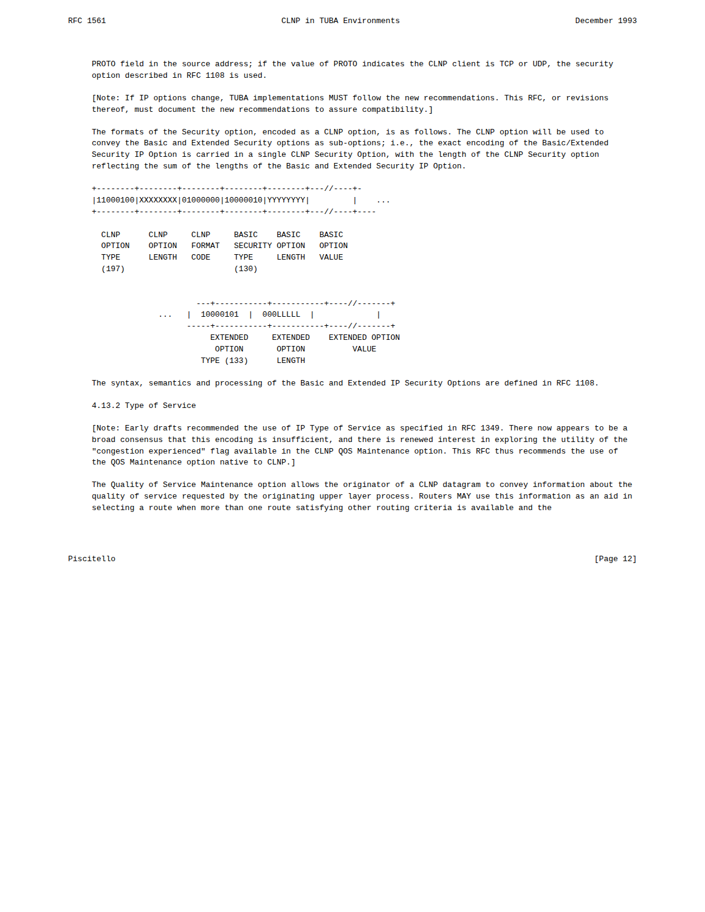RFC 1561 CLNP in TUBA Environments December 1993
PROTO field in the source address; if the value of PROTO indicates the CLNP client is TCP or UDP, the security option described in RFC 1108 is used.
[Note: If IP options change, TUBA implementations MUST follow the new recommendations. This RFC, or revisions thereof, must document the new recommendations to assure compatibility.]
The formats of the Security option, encoded as a CLNP option, is as follows. The CLNP option will be used to convey the Basic and Extended Security options as sub-options; i.e., the exact encoding of the Basic/Extended Security IP Option is carried in a single CLNP Security Option, with the length of the CLNP Security option reflecting the sum of the lengths of the Basic and Extended Security IP Option.
+--------+--------+--------+--------+--------+---//----+-
|11000100|XXXXXXXX|01000000|10000010|YYYYYYYY|         |    ...
+--------+--------+--------+--------+--------+---//----+----

  CLNP      CLNP     CLNP     BASIC    BASIC    BASIC
  OPTION    OPTION   FORMAT   SECURITY OPTION   OPTION
  TYPE      LENGTH   CODE     TYPE     LENGTH   VALUE
  (197)                       (130)


                      ---+-----------+-----------+----//-------+
              ...   |  10000101  |  000LLLLL  |             |
                    -----+-----------+-----------+----//-------+
                         EXTENDED     EXTENDED    EXTENDED OPTION
                          OPTION       OPTION          VALUE
                       TYPE (133)      LENGTH
The syntax, semantics and processing of the Basic and Extended IP Security Options are defined in RFC 1108.
4.13.2 Type of Service
[Note: Early drafts recommended the use of IP Type of Service as specified in RFC 1349. There now appears to be a broad consensus that this encoding is insufficient, and there is renewed interest in exploring the utility of the "congestion experienced" flag available in the CLNP QOS Maintenance option. This RFC thus recommends the use of the QOS Maintenance option native to CLNP.]
The Quality of Service Maintenance option allows the originator of a CLNP datagram to convey information about the quality of service requested by the originating upper layer process. Routers MAY use this information as an aid in selecting a route when more than one route satisfying other routing criteria is available and the
Piscitello [Page 12]